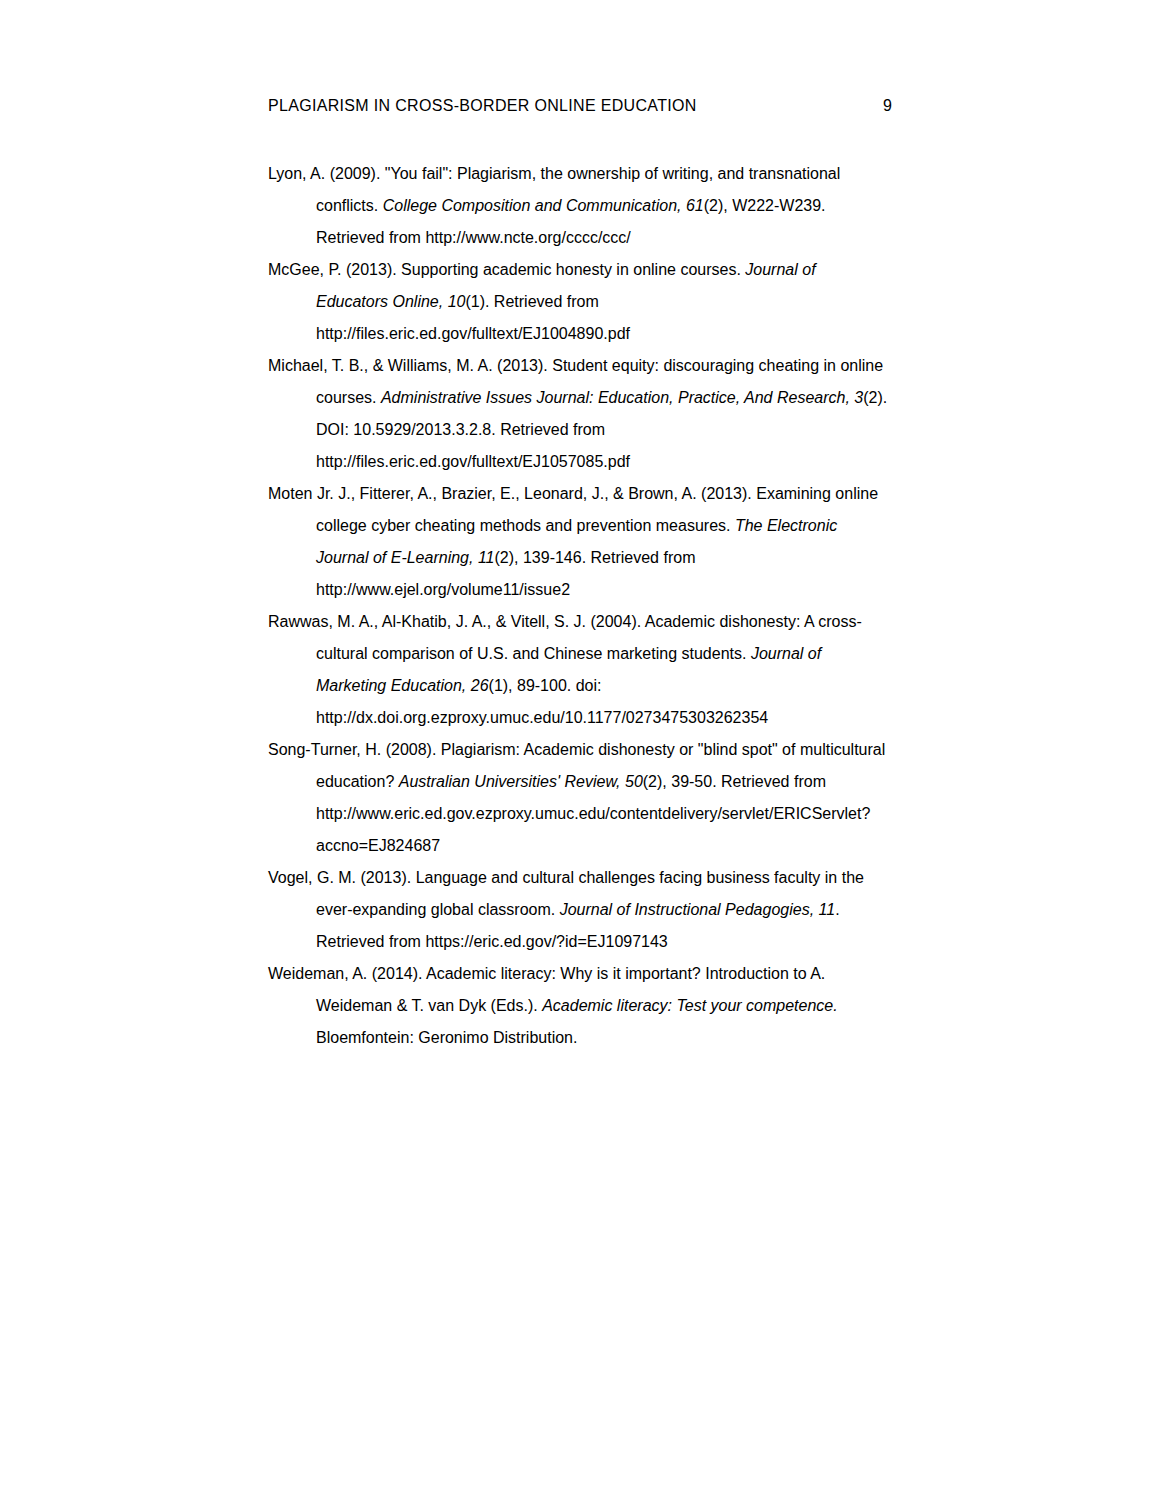PLAGIARISM IN CROSS-BORDER ONLINE EDUCATION 9
Lyon, A. (2009). "You fail": Plagiarism, the ownership of writing, and transnational conflicts. College Composition and Communication, 61(2), W222-W239. Retrieved from http://www.ncte.org/cccc/ccc/
McGee, P. (2013). Supporting academic honesty in online courses. Journal of Educators Online, 10(1). Retrieved from http://files.eric.ed.gov/fulltext/EJ1004890.pdf
Michael, T. B., & Williams, M. A. (2013). Student equity: discouraging cheating in online courses. Administrative Issues Journal: Education, Practice, And Research, 3(2). DOI: 10.5929/2013.3.2.8. Retrieved from http://files.eric.ed.gov/fulltext/EJ1057085.pdf
Moten Jr. J., Fitterer, A., Brazier, E., Leonard, J., & Brown, A. (2013). Examining online college cyber cheating methods and prevention measures. The Electronic Journal of E-Learning, 11(2), 139-146. Retrieved from http://www.ejel.org/volume11/issue2
Rawwas, M. A., Al-Khatib, J. A., & Vitell, S. J. (2004). Academic dishonesty: A cross-cultural comparison of U.S. and Chinese marketing students. Journal of Marketing Education, 26(1), 89-100. doi: http://dx.doi.org.ezproxy.umuc.edu/10.1177/0273475303262354
Song-Turner, H. (2008). Plagiarism: Academic dishonesty or "blind spot" of multicultural education? Australian Universities' Review, 50(2), 39-50. Retrieved from http://www.eric.ed.gov.ezproxy.umuc.edu/contentdelivery/servlet/ERICServlet?accno=EJ824687
Vogel, G. M. (2013). Language and cultural challenges facing business faculty in the ever-expanding global classroom. Journal of Instructional Pedagogies, 11. Retrieved from https://eric.ed.gov/?id=EJ1097143
Weideman, A. (2014). Academic literacy: Why is it important? Introduction to A. Weideman & T. van Dyk (Eds.). Academic literacy: Test your competence. Bloemfontein: Geronimo Distribution.